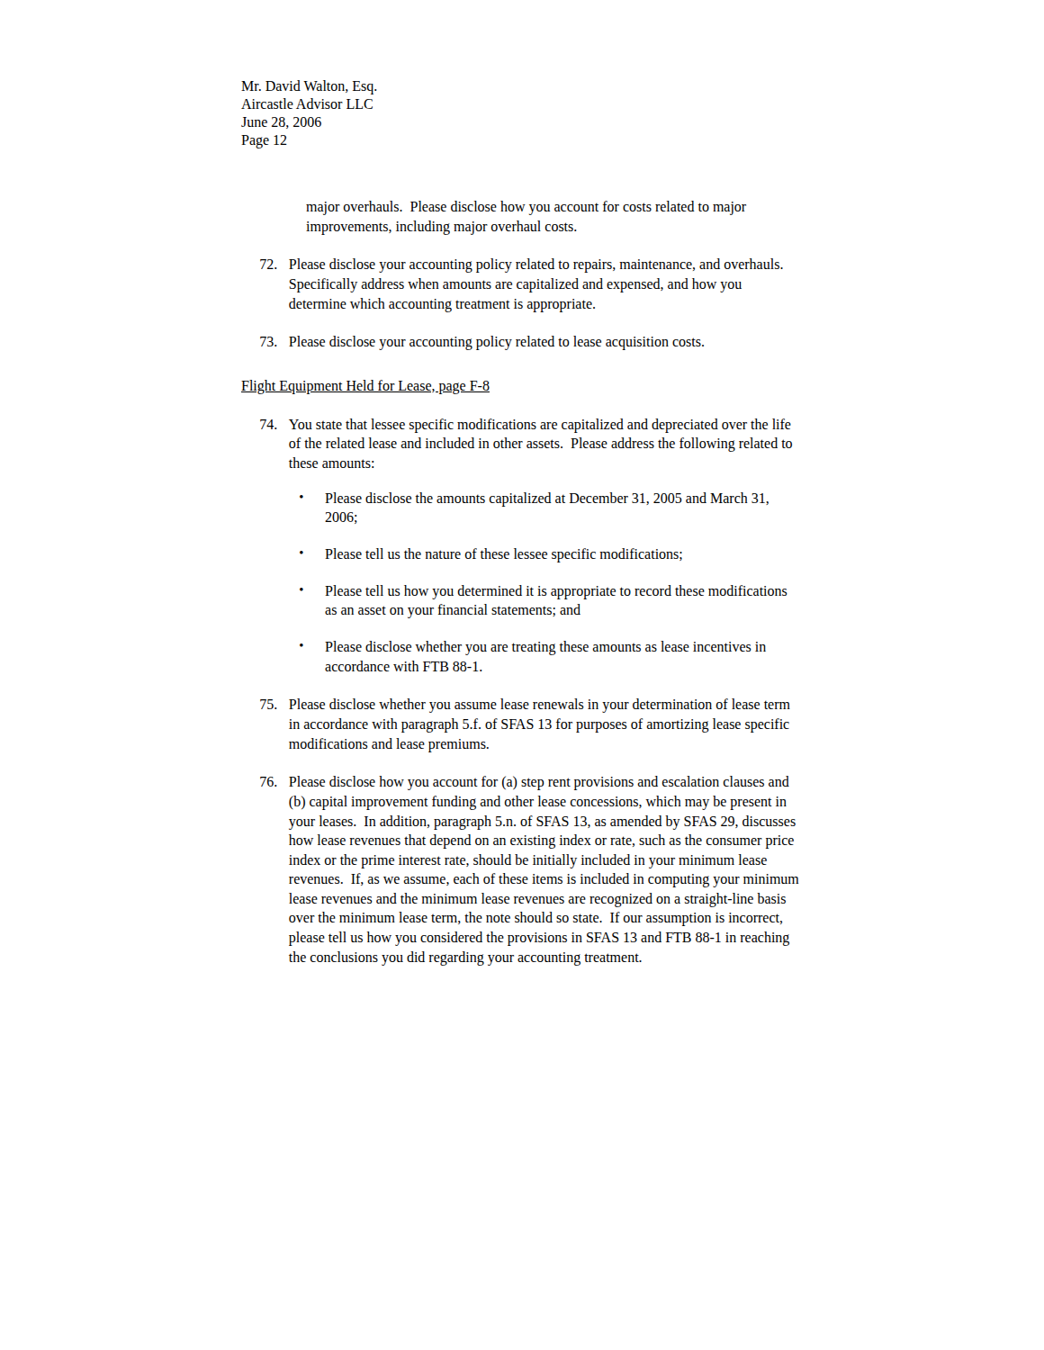Mr. David Walton, Esq.
Aircastle Advisor LLC
June 28, 2006
Page 12
major overhauls. Please disclose how you account for costs related to major improvements, including major overhaul costs.
72. Please disclose your accounting policy related to repairs, maintenance, and overhauls. Specifically address when amounts are capitalized and expensed, and how you determine which accounting treatment is appropriate.
73. Please disclose your accounting policy related to lease acquisition costs.
Flight Equipment Held for Lease, page F-8
74. You state that lessee specific modifications are capitalized and depreciated over the life of the related lease and included in other assets. Please address the following related to these amounts:
Please disclose the amounts capitalized at December 31, 2005 and March 31, 2006;
Please tell us the nature of these lessee specific modifications;
Please tell us how you determined it is appropriate to record these modifications as an asset on your financial statements; and
Please disclose whether you are treating these amounts as lease incentives in accordance with FTB 88-1.
75. Please disclose whether you assume lease renewals in your determination of lease term in accordance with paragraph 5.f. of SFAS 13 for purposes of amortizing lease specific modifications and lease premiums.
76. Please disclose how you account for (a) step rent provisions and escalation clauses and (b) capital improvement funding and other lease concessions, which may be present in your leases. In addition, paragraph 5.n. of SFAS 13, as amended by SFAS 29, discusses how lease revenues that depend on an existing index or rate, such as the consumer price index or the prime interest rate, should be initially included in your minimum lease revenues. If, as we assume, each of these items is included in computing your minimum lease revenues and the minimum lease revenues are recognized on a straight-line basis over the minimum lease term, the note should so state. If our assumption is incorrect, please tell us how you considered the provisions in SFAS 13 and FTB 88-1 in reaching the conclusions you did regarding your accounting treatment.